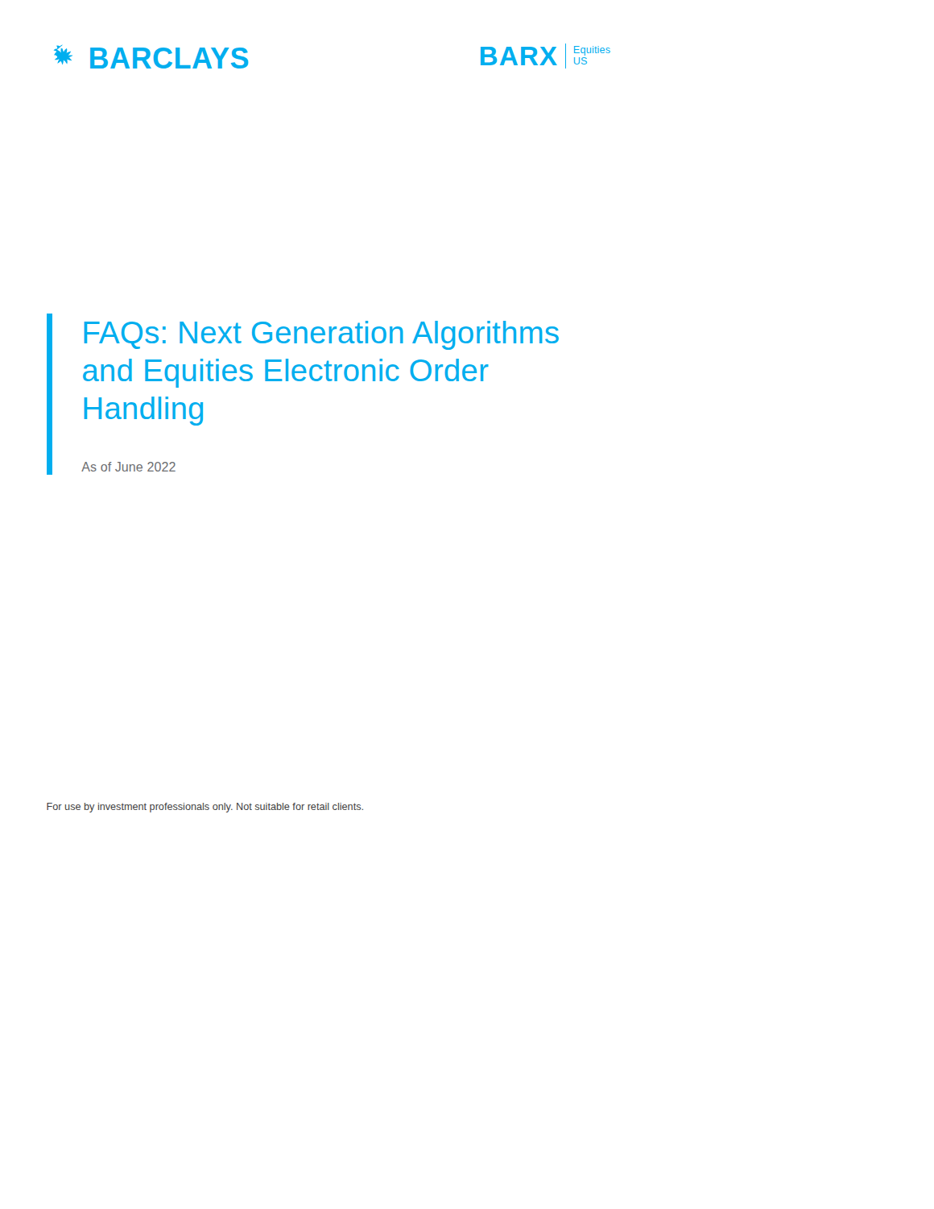BARCLAYS
BARX
Equities
US
FAQs: Next Generation Algorithms and Equities Electronic Order Handling
As of June 2022
For use by investment professionals only. Not suitable for retail clients.